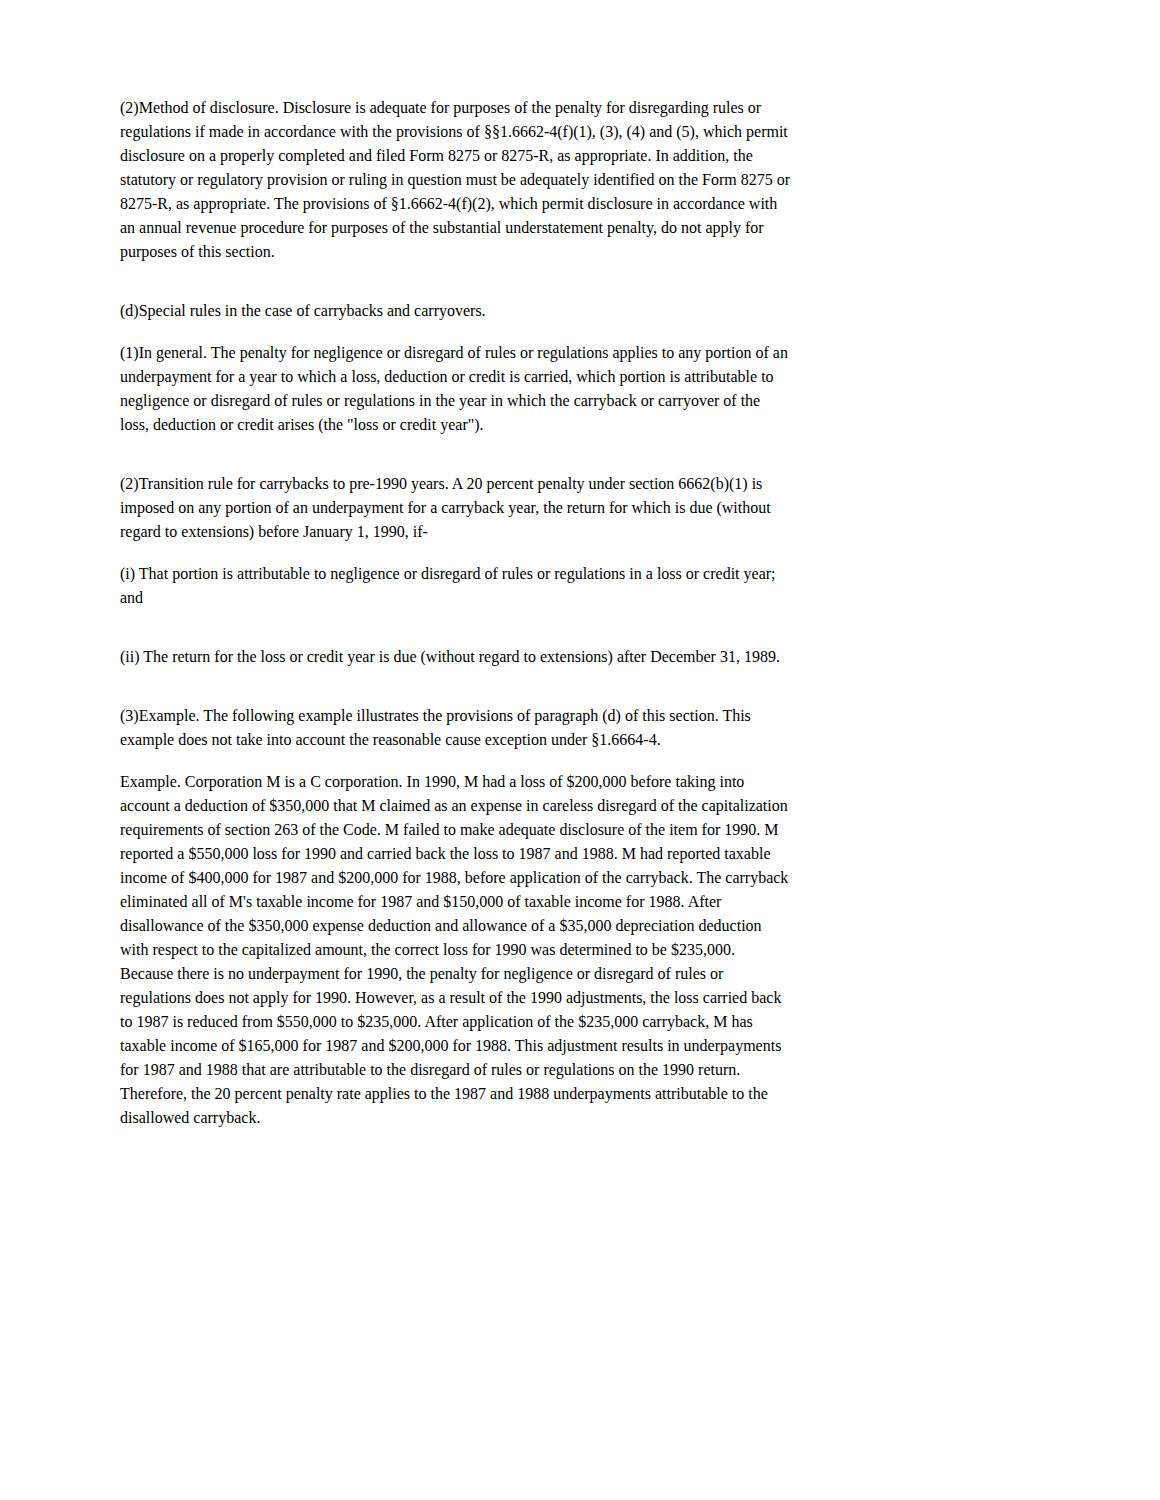(2)Method of disclosure. Disclosure is adequate for purposes of the penalty for disregarding rules or regulations if made in accordance with the provisions of §§1.6662-4(f)(1), (3), (4) and (5), which permit disclosure on a properly completed and filed Form 8275 or 8275-R, as appropriate. In addition, the statutory or regulatory provision or ruling in question must be adequately identified on the Form 8275 or 8275-R, as appropriate. The provisions of §1.6662-4(f)(2), which permit disclosure in accordance with an annual revenue procedure for purposes of the substantial understatement penalty, do not apply for purposes of this section.
(d)Special rules in the case of carrybacks and carryovers.
(1)In general. The penalty for negligence or disregard of rules or regulations applies to any portion of an underpayment for a year to which a loss, deduction or credit is carried, which portion is attributable to negligence or disregard of rules or regulations in the year in which the carryback or carryover of the loss, deduction or credit arises (the "loss or credit year").
(2)Transition rule for carrybacks to pre-1990 years. A 20 percent penalty under section 6662(b)(1) is imposed on any portion of an underpayment for a carryback year, the return for which is due (without regard to extensions) before January 1, 1990, if-
(i) That portion is attributable to negligence or disregard of rules or regulations in a loss or credit year; and
(ii) The return for the loss or credit year is due (without regard to extensions) after December 31, 1989.
(3)Example. The following example illustrates the provisions of paragraph (d) of this section. This example does not take into account the reasonable cause exception under §1.6664-4.
Example. Corporation M is a C corporation. In 1990, M had a loss of $200,000 before taking into account a deduction of $350,000 that M claimed as an expense in careless disregard of the capitalization requirements of section 263 of the Code. M failed to make adequate disclosure of the item for 1990. M reported a $550,000 loss for 1990 and carried back the loss to 1987 and 1988. M had reported taxable income of $400,000 for 1987 and $200,000 for 1988, before application of the carryback. The carryback eliminated all of M's taxable income for 1987 and $150,000 of taxable income for 1988. After disallowance of the $350,000 expense deduction and allowance of a $35,000 depreciation deduction with respect to the capitalized amount, the correct loss for 1990 was determined to be $235,000. Because there is no underpayment for 1990, the penalty for negligence or disregard of rules or regulations does not apply for 1990. However, as a result of the 1990 adjustments, the loss carried back to 1987 is reduced from $550,000 to $235,000. After application of the $235,000 carryback, M has taxable income of $165,000 for 1987 and $200,000 for 1988. This adjustment results in underpayments for 1987 and 1988 that are attributable to the disregard of rules or regulations on the 1990 return. Therefore, the 20 percent penalty rate applies to the 1987 and 1988 underpayments attributable to the disallowed carryback.